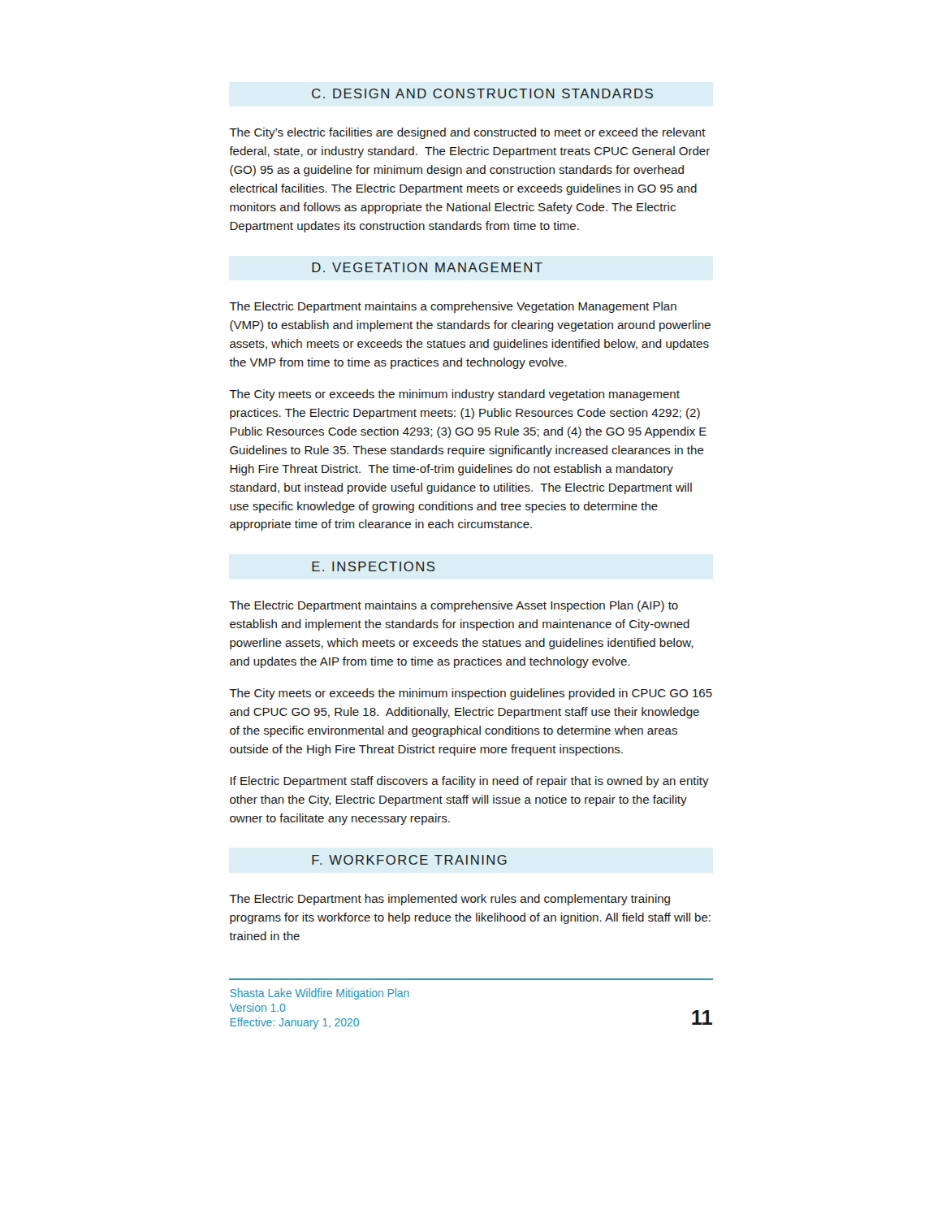C. Design and Construction Standards
The City’s electric facilities are designed and constructed to meet or exceed the relevant federal, state, or industry standard. The Electric Department treats CPUC General Order (GO) 95 as a guideline for minimum design and construction standards for overhead electrical facilities. The Electric Department meets or exceeds guidelines in GO 95 and monitors and follows as appropriate the National Electric Safety Code. The Electric Department updates its construction standards from time to time.
D. Vegetation Management
The Electric Department maintains a comprehensive Vegetation Management Plan (VMP) to establish and implement the standards for clearing vegetation around powerline assets, which meets or exceeds the statues and guidelines identified below, and updates the VMP from time to time as practices and technology evolve.
The City meets or exceeds the minimum industry standard vegetation management practices. The Electric Department meets: (1) Public Resources Code section 4292; (2) Public Resources Code section 4293; (3) GO 95 Rule 35; and (4) the GO 95 Appendix E Guidelines to Rule 35. These standards require significantly increased clearances in the High Fire Threat District. The time-of-trim guidelines do not establish a mandatory standard, but instead provide useful guidance to utilities. The Electric Department will use specific knowledge of growing conditions and tree species to determine the appropriate time of trim clearance in each circumstance.
E. Inspections
The Electric Department maintains a comprehensive Asset Inspection Plan (AIP) to establish and implement the standards for inspection and maintenance of City-owned powerline assets, which meets or exceeds the statues and guidelines identified below, and updates the AIP from time to time as practices and technology evolve.
The City meets or exceeds the minimum inspection guidelines provided in CPUC GO 165 and CPUC GO 95, Rule 18. Additionally, Electric Department staff use their knowledge of the specific environmental and geographical conditions to determine when areas outside of the High Fire Threat District require more frequent inspections.
If Electric Department staff discovers a facility in need of repair that is owned by an entity other than the City, Electric Department staff will issue a notice to repair to the facility owner to facilitate any necessary repairs.
F. Workforce Training
The Electric Department has implemented work rules and complementary training programs for its workforce to help reduce the likelihood of an ignition. All field staff will be: trained in the
Shasta Lake Wildfire Mitigation Plan
Version 1.0
Effective: January 1, 2020
11